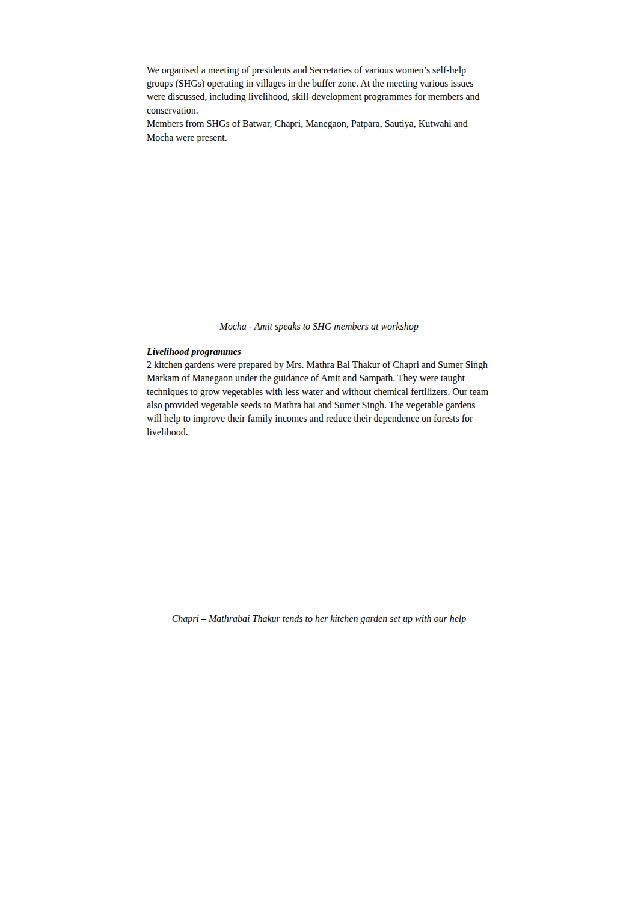We organised a meeting of presidents and Secretaries of various women’s self-help groups (SHGs) operating in villages in the buffer zone. At the meeting various issues were discussed, including livelihood, skill-development programmes for members and conservation.
Members from SHGs of Batwar, Chapri, Manegaon, Patpara, Sautiya, Kutwahi and Mocha were present.
Mocha - Amit speaks to SHG members at workshop
Livelihood programmes
2 kitchen gardens were prepared by Mrs. Mathra Bai Thakur of Chapri and Sumer Singh Markam of Manegaon under the guidance of Amit and Sampath. They were taught techniques to grow vegetables with less water and without chemical fertilizers. Our team also provided vegetable seeds to Mathra bai and Sumer Singh. The vegetable gardens will help to improve their family incomes and reduce their dependence on forests for livelihood.
Chapri – Mathrabai Thakur tends to her kitchen garden set up with our help